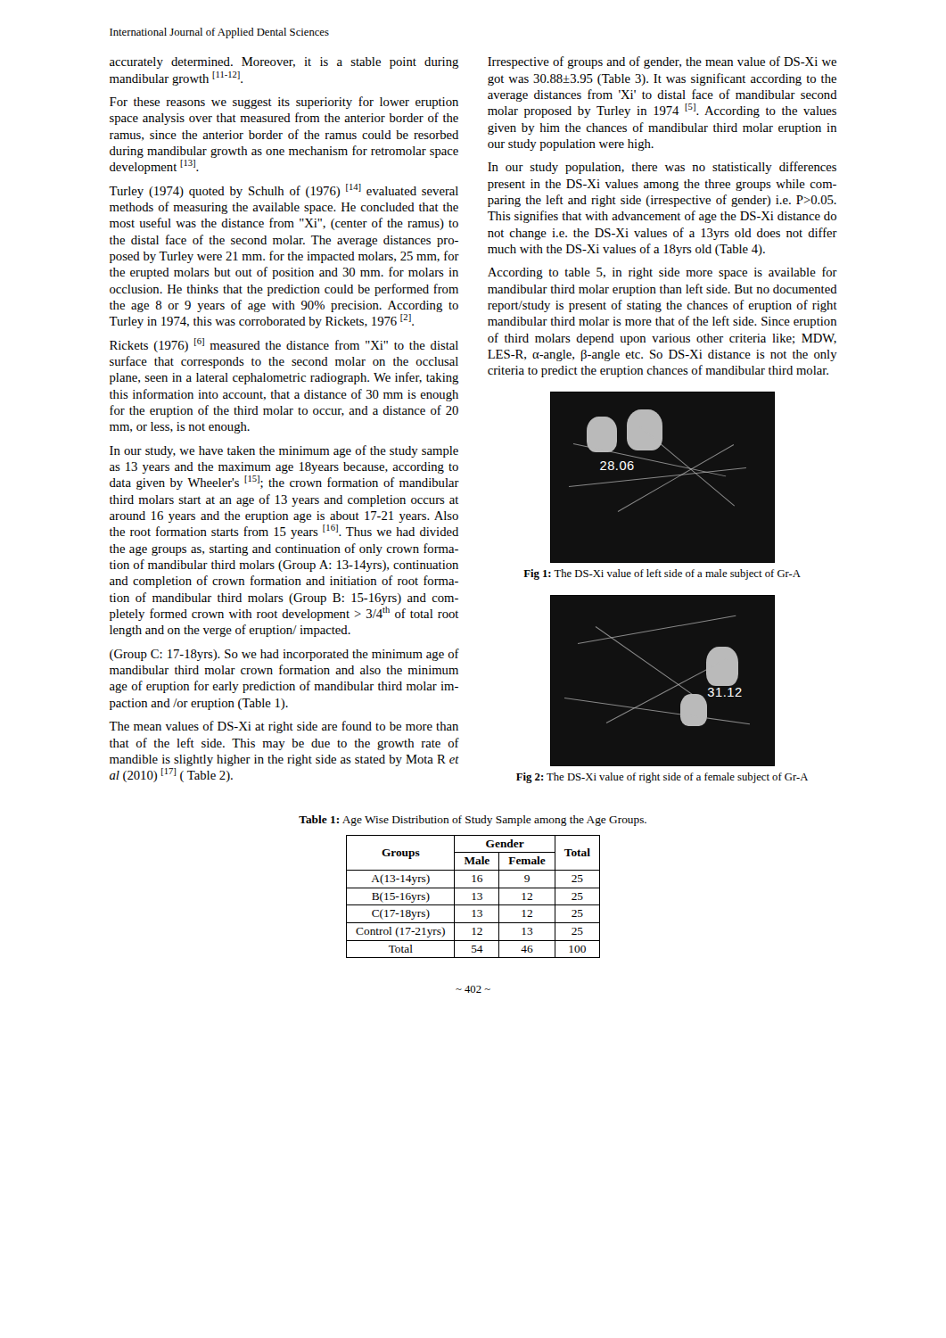International Journal of Applied Dental Sciences
accurately determined. Moreover, it is a stable point during mandibular growth [11-12].
For these reasons we suggest its superiority for lower eruption space analysis over that measured from the anterior border of the ramus, since the anterior border of the ramus could be resorbed during mandibular growth as one mechanism for retromolar space development [13].
Turley (1974) quoted by Schulh of (1976) [14] evaluated several methods of measuring the available space. He concluded that the most useful was the distance from "Xi", (center of the ramus) to the distal face of the second molar. The average distances proposed by Turley were 21 mm. for the impacted molars, 25 mm, for the erupted molars but out of position and 30 mm. for molars in occlusion. He thinks that the prediction could be performed from the age 8 or 9 years of age with 90% precision. According to Turley in 1974, this was corroborated by Rickets, 1976 [2].
Rickets (1976) [6] measured the distance from "Xi" to the distal surface that corresponds to the second molar on the occlusal plane, seen in a lateral cephalometric radiograph. We infer, taking this information into account, that a distance of 30 mm is enough for the eruption of the third molar to occur, and a distance of 20 mm, or less, is not enough.
In our study, we have taken the minimum age of the study sample as 13 years and the maximum age 18years because, according to data given by Wheeler's [15]; the crown formation of mandibular third molars start at an age of 13 years and completion occurs at around 16 years and the eruption age is about 17-21 years. Also the root formation starts from 15 years [16]. Thus we had divided the age groups as, starting and continuation of only crown formation of mandibular third molars (Group A: 13-14yrs), continuation and completion of crown formation and initiation of root formation of mandibular third molars (Group B: 15-16yrs) and completely formed crown with root development > 3/4th of total root length and on the verge of eruption/ impacted.
(Group C: 17-18yrs). So we had incorporated the minimum age of mandibular third molar crown formation and also the minimum age of eruption for early prediction of mandibular third molar impaction and /or eruption (Table 1).
The mean values of DS-Xi at right side are found to be more than that of the left side. This may be due to the growth rate of mandible is slightly higher in the right side as stated by Mota R et al (2010) [17] ( Table 2).
Irrespective of groups and of gender, the mean value of DS-Xi we got was 30.88±3.95 (Table 3). It was significant according to the average distances from 'Xi' to distal face of mandibular second molar proposed by Turley in 1974 [5]. According to the values given by him the chances of mandibular third molar eruption in our study population were high.
In our study population, there was no statistically differences present in the DS-Xi values among the three groups while comparing the left and right side (irrespective of gender) i.e. P>0.05. This signifies that with advancement of age the DS-Xi distance do not change i.e. the DS-Xi values of a 13yrs old does not differ much with the DS-Xi values of a 18yrs old (Table 4).
According to table 5, in right side more space is available for mandibular third molar eruption than left side. But no documented report/study is present of stating the chances of eruption of right mandibular third molar is more that of the left side. Since eruption of third molars depend upon various other criteria like; MDW, LES-R, α-angle, β-angle etc. So DS-Xi distance is not the only criteria to predict the eruption chances of mandibular third molar.
28.06
Fig 1: The DS-Xi value of left side of a male subject of Gr-A
31.12
Fig 2: The DS-Xi value of right side of a female subject of Gr-A
Table 1: Age Wise Distribution of Study Sample among the Age Groups.
| Groups | Gender | Total |
| --- | --- | --- |
| Male | Female |
| A(13-14yrs) | 16 | 9 | 25 |
| B(15-16yrs) | 13 | 12 | 25 |
| C(17-18yrs) | 13 | 12 | 25 |
| Control (17-21yrs) | 12 | 13 | 25 |
| Total | 54 | 46 | 100 |
~ 402 ~